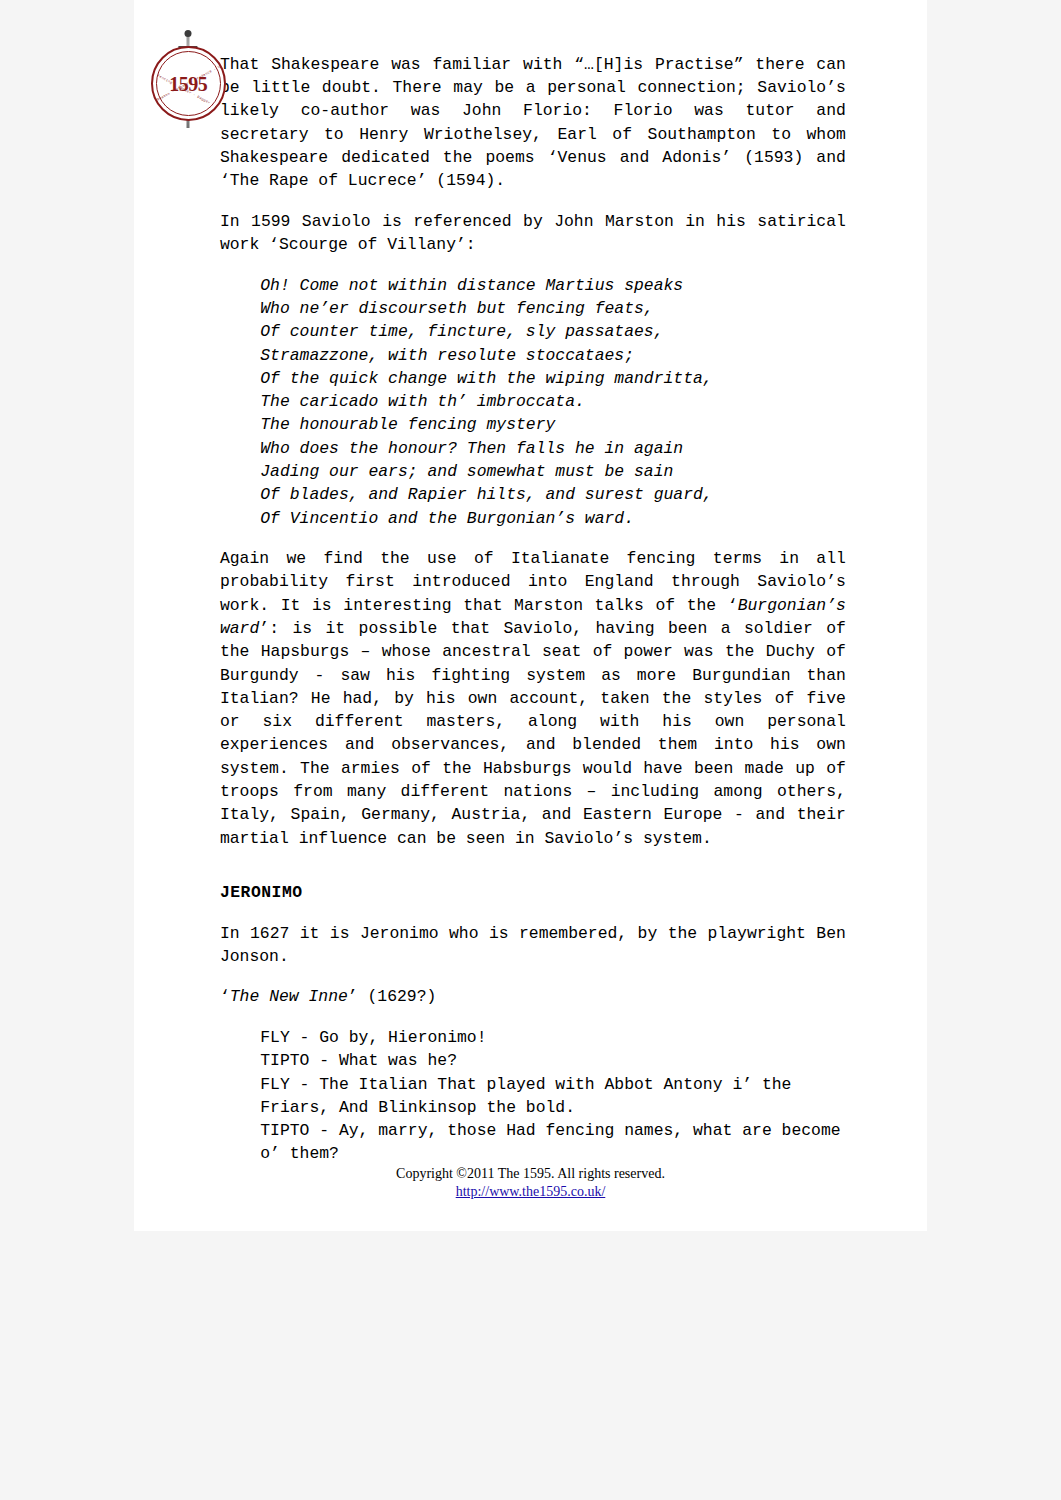Reason · Honour · Prudence · Virtue
Fencing · Rapier · Dagger · Sword
1595
That Shakespeare was familiar with “…[H]is Practise” there can be little doubt. There may be a personal connection; Saviolo’s likely co-author was John Florio: Florio was tutor and secretary to Henry Wriothelsey, Earl of Southampton to whom Shakespeare dedicated the poems ‘Venus and Adonis’ (1593) and ‘The Rape of Lucrece’ (1594).
In 1599 Saviolo is referenced by John Marston in his satirical work ‘Scourge of Villany’:
Oh! Come not within distance Martius speaks
Who ne’er discourseth but fencing feats,
Of counter time, fincture, sly passataes,
Stramazzone, with resolute stoccataes;
Of the quick change with the wiping mandritta,
The caricado with th’ imbroccata.
The honourable fencing mystery
Who does the honour? Then falls he in again
Jading our ears; and somewhat must be sain
Of blades, and Rapier hilts, and surest guard,
Of Vincentio and the Burgonian’s ward.
Again we find the use of Italianate fencing terms in all probability first introduced into England through Saviolo’s work. It is interesting that Marston talks of the ‘Burgonian’s ward’: is it possible that Saviolo, having been a soldier of the Hapsburgs – whose ancestral seat of power was the Duchy of Burgundy - saw his fighting system as more Burgundian than Italian? He had, by his own account, taken the styles of five or six different masters, along with his own personal experiences and observances, and blended them into his own system. The armies of the Habsburgs would have been made up of troops from many different nations – including among others, Italy, Spain, Germany, Austria, and Eastern Europe - and their martial influence can be seen in Saviolo’s system.
JERONIMO
In 1627 it is Jeronimo who is remembered, by the playwright Ben Jonson.
‘The New Inne’ (1629?)
FLY - Go by, Hieronimo!
TIPTO - What was he?
FLY - The Italian That played with Abbot Antony i’ the Friars, And Blinkinsop the bold.
TIPTO - Ay, marry, those Had fencing names, what are become o’ them?
Copyright ©2011 The 1595. All rights reserved.
http://www.the1595.co.uk/